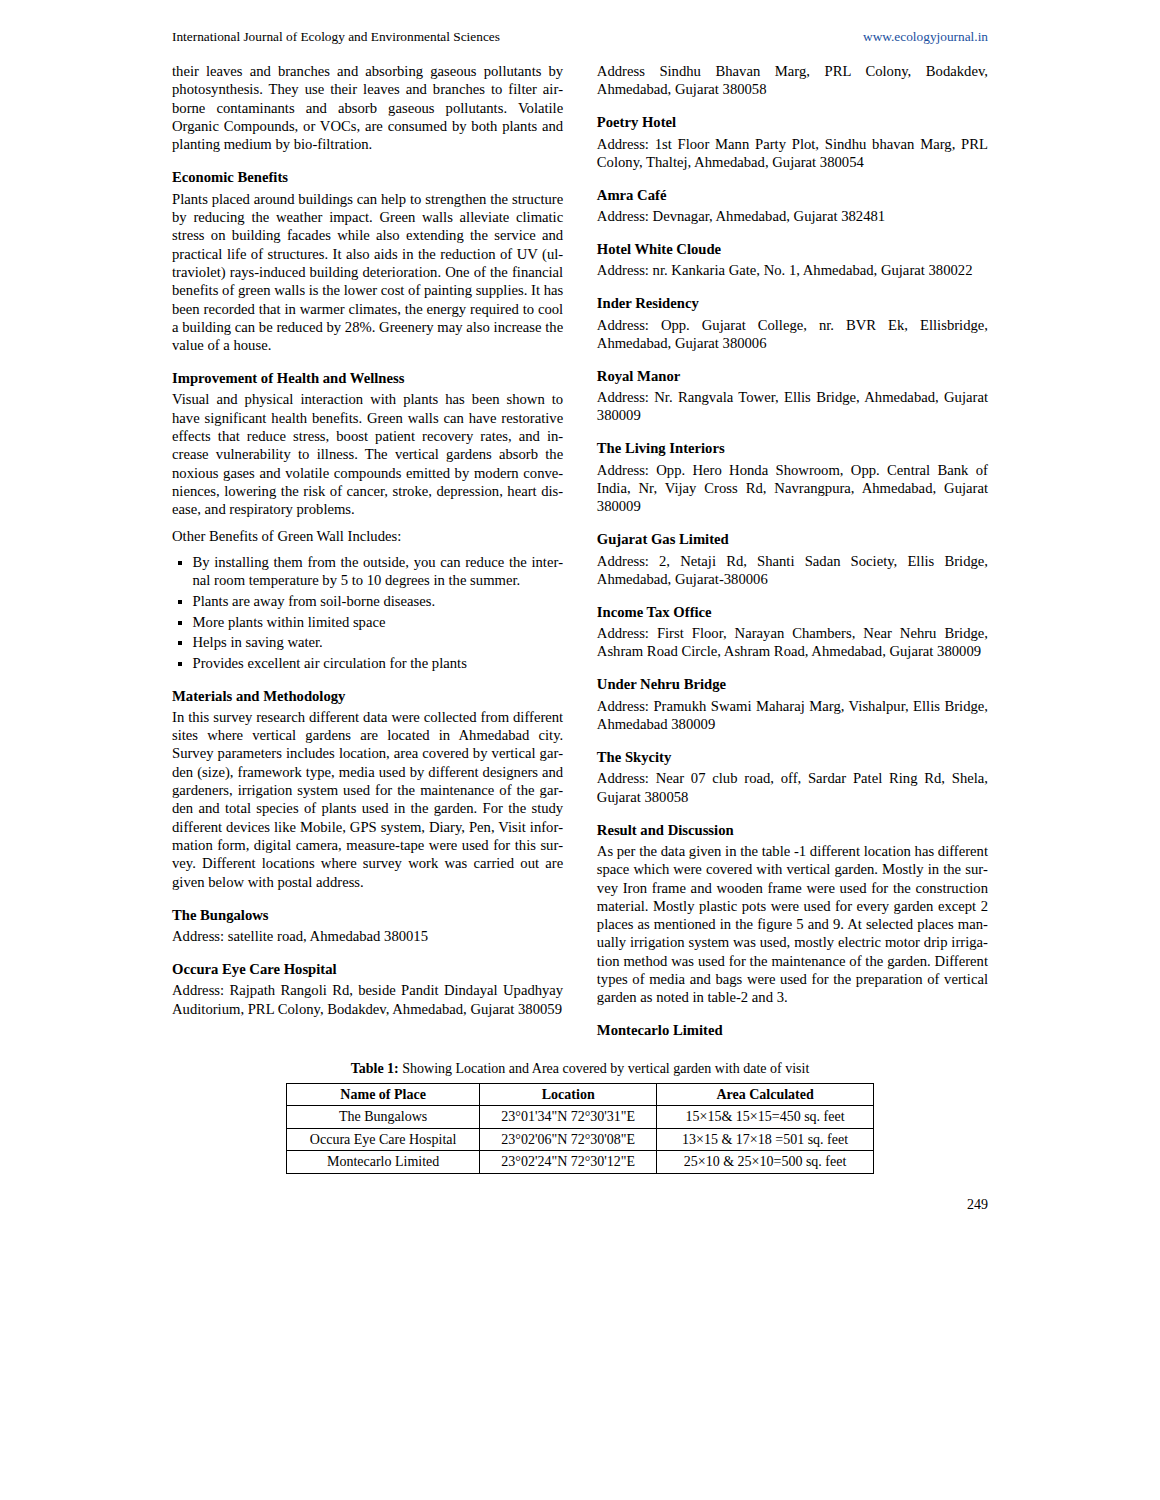International Journal of Ecology and Environmental Sciences www.ecologyjournal.in
their leaves and branches and absorbing gaseous pollutants by photosynthesis. They use their leaves and branches to filter airborne contaminants and absorb gaseous pollutants. Volatile Organic Compounds, or VOCs, are consumed by both plants and planting medium by bio-filtration.
Economic Benefits
Plants placed around buildings can help to strengthen the structure by reducing the weather impact. Green walls alleviate climatic stress on building facades while also extending the service and practical life of structures. It also aids in the reduction of UV (ultraviolet) rays-induced building deterioration. One of the financial benefits of green walls is the lower cost of painting supplies. It has been recorded that in warmer climates, the energy required to cool a building can be reduced by 28%. Greenery may also increase the value of a house.
Improvement of Health and Wellness
Visual and physical interaction with plants has been shown to have significant health benefits. Green walls can have restorative effects that reduce stress, boost patient recovery rates, and increase vulnerability to illness. The vertical gardens absorb the noxious gases and volatile compounds emitted by modern conveniences, lowering the risk of cancer, stroke, depression, heart disease, and respiratory problems.
Other Benefits of Green Wall Includes:
By installing them from the outside, you can reduce the internal room temperature by 5 to 10 degrees in the summer.
Plants are away from soil-borne diseases.
More plants within limited space
Helps in saving water.
Provides excellent air circulation for the plants
Materials and Methodology
In this survey research different data were collected from different sites where vertical gardens are located in Ahmedabad city. Survey parameters includes location, area covered by vertical garden (size), framework type, media used by different designers and gardeners, irrigation system used for the maintenance of the garden and total species of plants used in the garden. For the study different devices like Mobile, GPS system, Diary, Pen, Visit information form, digital camera, measure-tape were used for this survey. Different locations where survey work was carried out are given below with postal address.
The Bungalows
Address: satellite road, Ahmedabad 380015
Occura Eye Care Hospital
Address: Rajpath Rangoli Rd, beside Pandit Dindayal Upadhyay Auditorium, PRL Colony, Bodakdev, Ahmedabad, Gujarat 380059
Address Sindhu Bhavan Marg, PRL Colony, Bodakdev, Ahmedabad, Gujarat 380058
Poetry Hotel
Address: 1st Floor Mann Party Plot, Sindhu bhavan Marg, PRL Colony, Thaltej, Ahmedabad, Gujarat 380054
Amra Café
Address: Devnagar, Ahmedabad, Gujarat 382481
Hotel White Cloude
Address: nr. Kankaria Gate, No. 1, Ahmedabad, Gujarat 380022
Inder Residency
Address: Opp. Gujarat College, nr. BVR Ek, Ellisbridge, Ahmedabad, Gujarat 380006
Royal Manor
Address: Nr. Rangvala Tower, Ellis Bridge, Ahmedabad, Gujarat 380009
The Living Interiors
Address: Opp. Hero Honda Showroom, Opp. Central Bank of India, Nr, Vijay Cross Rd, Navrangpura, Ahmedabad, Gujarat 380009
Gujarat Gas Limited
Address: 2, Netaji Rd, Shanti Sadan Society, Ellis Bridge, Ahmedabad, Gujarat-380006
Income Tax Office
Address: First Floor, Narayan Chambers, Near Nehru Bridge, Ashram Road Circle, Ashram Road, Ahmedabad, Gujarat 380009
Under Nehru Bridge
Address: Pramukh Swami Maharaj Marg, Vishalpur, Ellis Bridge, Ahmedabad 380009
The Skycity
Address: Near 07 club road, off, Sardar Patel Ring Rd, Shela, Gujarat 380058
Result and Discussion
As per the data given in the table -1 different location has different space which were covered with vertical garden. Mostly in the survey Iron frame and wooden frame were used for the construction material. Mostly plastic pots were used for every garden except 2 places as mentioned in the figure 5 and 9. At selected places manually irrigation system was used, mostly electric motor drip irrigation method was used for the maintenance of the garden. Different types of media and bags were used for the preparation of vertical garden as noted in table-2 and 3.
Montecarlo Limited
Table 1: Showing Location and Area covered by vertical garden with date of visit
| Name of Place | Location | Area Calculated |
| --- | --- | --- |
| The Bungalows | 23°01'34"N 72°30'31"E | 15×15& 15×15=450 sq. feet |
| Occura Eye Care Hospital | 23°02'06"N 72°30'08"E | 13×15 & 17×18 =501 sq. feet |
| Montecarlo Limited | 23°02'24"N 72°30'12"E | 25×10 & 25×10=500 sq. feet |
249